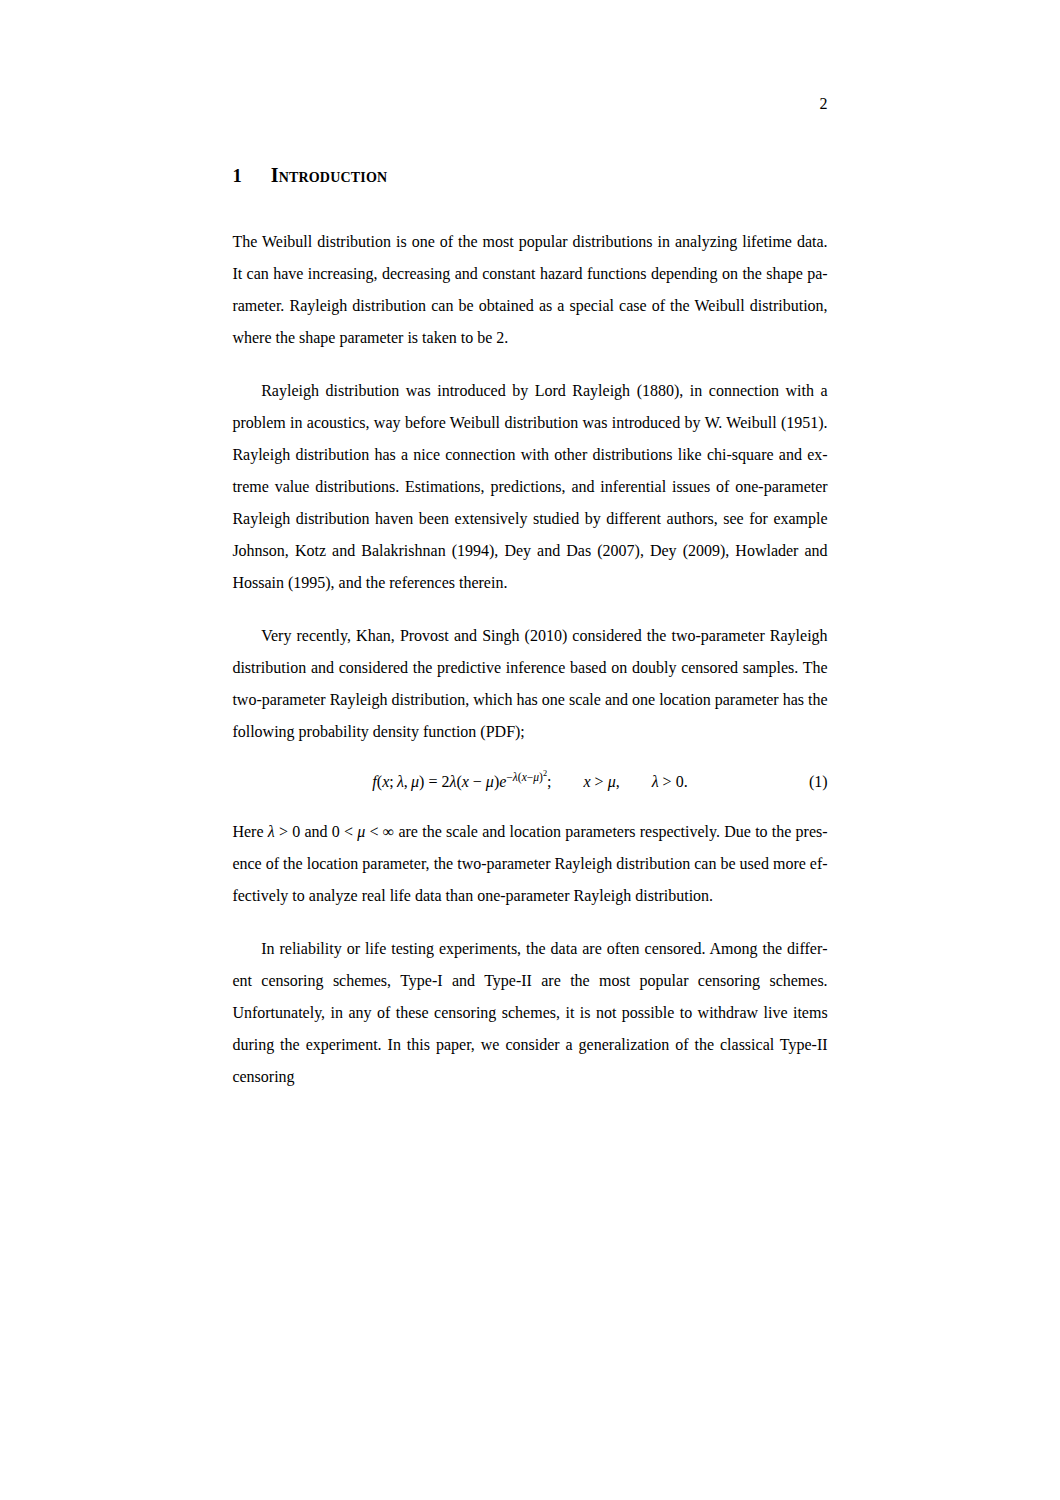2
1 Introduction
The Weibull distribution is one of the most popular distributions in analyzing lifetime data. It can have increasing, decreasing and constant hazard functions depending on the shape parameter. Rayleigh distribution can be obtained as a special case of the Weibull distribution, where the shape parameter is taken to be 2.
Rayleigh distribution was introduced by Lord Rayleigh (1880), in connection with a problem in acoustics, way before Weibull distribution was introduced by W. Weibull (1951). Rayleigh distribution has a nice connection with other distributions like chi-square and extreme value distributions. Estimations, predictions, and inferential issues of one-parameter Rayleigh distribution haven been extensively studied by different authors, see for example Johnson, Kotz and Balakrishnan (1994), Dey and Das (2007), Dey (2009), Howlader and Hossain (1995), and the references therein.
Very recently, Khan, Provost and Singh (2010) considered the two-parameter Rayleigh distribution and considered the predictive inference based on doubly censored samples. The two-parameter Rayleigh distribution, which has one scale and one location parameter has the following probability density function (PDF);
f(x; λ, μ) = 2λ(x − μ)e−λ(x−μ)2;  x > μ,  λ > 0. (1)
Here λ > 0 and 0 < μ < ∞ are the scale and location parameters respectively. Due to the presence of the location parameter, the two-parameter Rayleigh distribution can be used more effectively to analyze real life data than one-parameter Rayleigh distribution.
In reliability or life testing experiments, the data are often censored. Among the different censoring schemes, Type-I and Type-II are the most popular censoring schemes. Unfortunately, in any of these censoring schemes, it is not possible to withdraw live items during the experiment. In this paper, we consider a generalization of the classical Type-II censoring